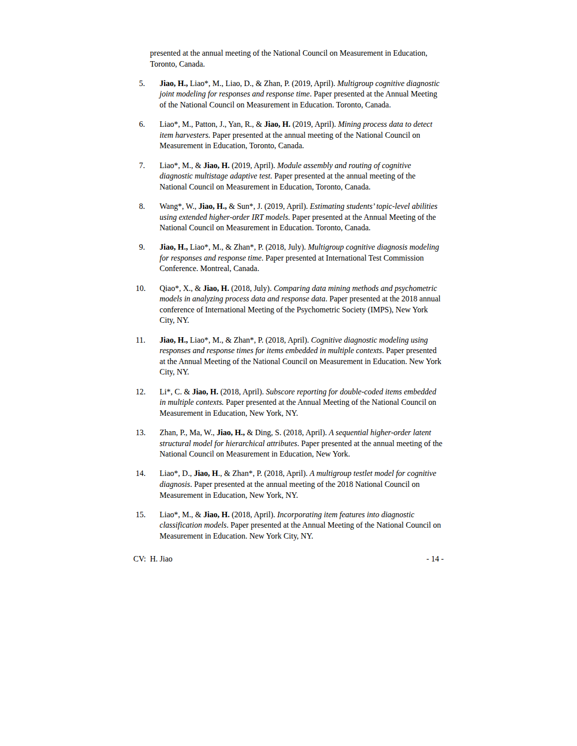presented at the annual meeting of the National Council on Measurement in Education, Toronto, Canada.
Jiao, H., Liao*, M., Liao, D., & Zhan, P. (2019, April). Multigroup cognitive diagnostic joint modeling for responses and response time. Paper presented at the Annual Meeting of the National Council on Measurement in Education. Toronto, Canada.
Liao*, M., Patton, J., Yan, R., & Jiao, H. (2019, April). Mining process data to detect item harvesters. Paper presented at the annual meeting of the National Council on Measurement in Education, Toronto, Canada.
Liao*, M., & Jiao, H. (2019, April). Module assembly and routing of cognitive diagnostic multistage adaptive test. Paper presented at the annual meeting of the National Council on Measurement in Education, Toronto, Canada.
Wang*, W., Jiao, H., & Sun*, J. (2019, April). Estimating students’ topic-level abilities using extended higher-order IRT models. Paper presented at the Annual Meeting of the National Council on Measurement in Education. Toronto, Canada.
Jiao, H., Liao*, M., & Zhan*, P. (2018, July). Multigroup cognitive diagnosis modeling for responses and response time. Paper presented at International Test Commission Conference. Montreal, Canada.
Qiao*, X., & Jiao, H. (2018, July). Comparing data mining methods and psychometric models in analyzing process data and response data. Paper presented at the 2018 annual conference of International Meeting of the Psychometric Society (IMPS), New York City, NY.
Jiao, H., Liao*, M., & Zhan*, P. (2018, April). Cognitive diagnostic modeling using responses and response times for items embedded in multiple contexts. Paper presented at the Annual Meeting of the National Council on Measurement in Education. New York City, NY.
Li*, C. & Jiao, H. (2018, April). Subscore reporting for double-coded items embedded in multiple contexts. Paper presented at the Annual Meeting of the National Council on Measurement in Education, New York, NY.
Zhan, P., Ma, W., Jiao, H., & Ding, S. (2018, April). A sequential higher-order latent structural model for hierarchical attributes. Paper presented at the annual meeting of the National Council on Measurement in Education, New York.
Liao*, D., Jiao, H., & Zhan*, P. (2018, April). A multigroup testlet model for cognitive diagnosis. Paper presented at the annual meeting of the 2018 National Council on Measurement in Education, New York, NY.
Liao*, M., & Jiao, H. (2018, April). Incorporating item features into diagnostic classification models. Paper presented at the Annual Meeting of the National Council on Measurement in Education. New York City, NY.
CV: H. Jiao - 14 -